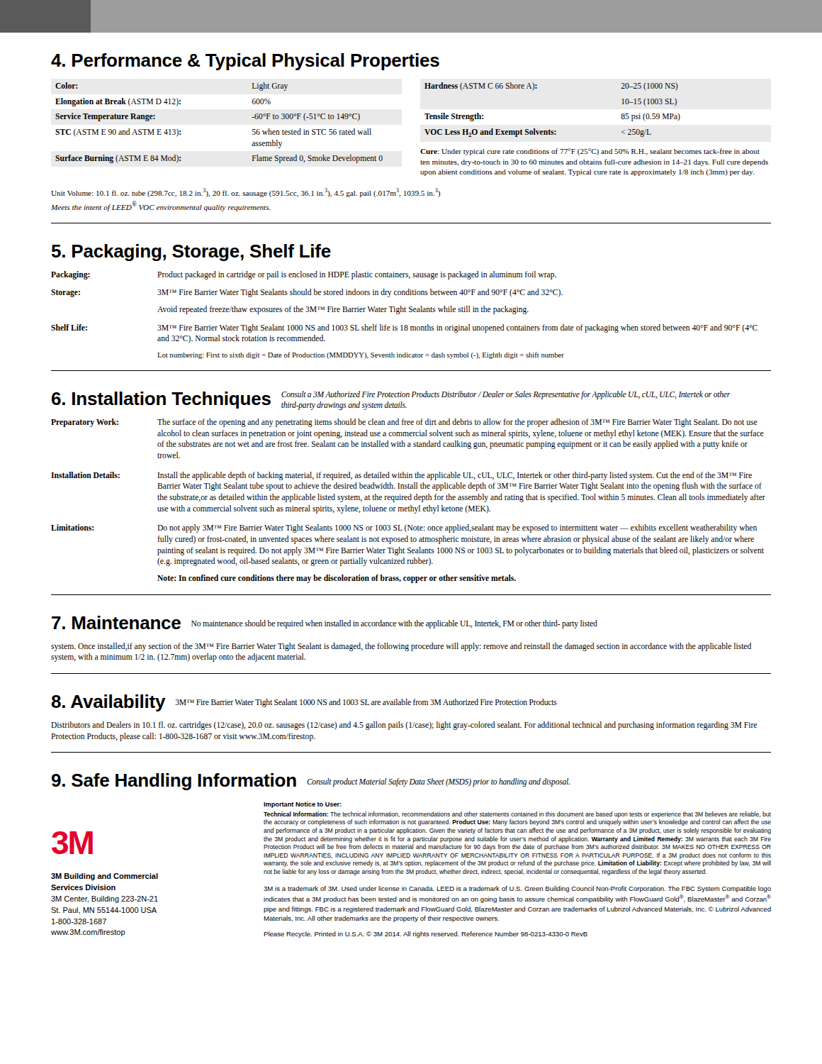4. Performance & Typical Physical Properties
| Color: | Light Gray |
| Elongation at Break (ASTM D 412) : | 600% |
| Service Temperature Range: | -60°F to 300°F (-51°C to 149°C) |
| STC (ASTM E 90 and ASTM E 413) : | 56 when tested in STC 56 rated wall assembly |
| Surface Burning (ASTM E 84 Mod) : | Flame Spread 0, Smoke Development 0 |
| Hardness (ASTM C 66 Shore A) : | 20–25 (1000 NS) |
| | 10–15 (1003 SL) |
| Tensile Strength: | 85 psi (0.59 MPa) |
| VOC Less H 2 O and Exempt Solvents: | < 250g/L |
Cure: Under typical cure rate conditions of 77°F (25°C) and 50% R.H., sealant becomes tack-free in about ten minutes, dry-to-touch in 30 to 60 minutes and obtains full-cure adhesion in 14–21 days. Full cure depends upon abient conditions and volume of sealant. Typical cure rate is approximately 1/8 inch (3mm) per day.
Unit Volume: 10.1 fl. oz. tube (298.7cc, 18.2 in.3), 20 fl. oz. sausage (591.5cc, 36.1 in.3), 4.5 gal. pail (.017m3, 1039.5 in.3)
Meets the intent of LEED® VOC environmental quality requirements.
5. Packaging, Storage, Shelf Life
Packaging:
Product packaged in cartridge or pail is enclosed in HDPE plastic containers, sausage is packaged in aluminum foil wrap.
Storage:
3M™ Fire Barrier Water Tight Sealants should be stored indoors in dry conditions between 40°F and 90°F (4°C and 32°C).
Avoid repeated freeze/thaw exposures of the 3M™ Fire Barrier Water Tight Sealants while still in the packaging.
Shelf Life:
3M™ Fire Barrier Water Tight Sealant 1000 NS and 1003 SL shelf life is 18 months in original unopened containers from date of packaging when stored between 40°F and 90°F (4°C and 32°C). Normal stock rotation is recommended.
Lot numbering: First to sixth digit = Date of Production (MMDDYY), Seventh indicator = dash symbol (-), Eighth digit = shift number
6. Installation TechniquesConsult a 3M Authorized Fire Protection Products Distributor / Dealer or Sales Representative for Applicable UL, cUL, ULC, Intertek or other third-party drawings and system details.
Preparatory Work:
The surface of the opening and any penetrating items should be clean and free of dirt and debris to allow for the proper adhesion of 3M™ Fire Barrier Water Tight Sealant. Do not use alcohol to clean surfaces in penetration or joint opening, instead use a commercial solvent such as mineral spirits, xylene, toluene or methyl ethyl ketone (MEK). Ensure that the surface of the substrates are not wet and are frost free. Sealant can be installed with a standard caulking gun, pneumatic pumping equipment or it can be easily applied with a putty knife or trowel.
Installation Details:
Install the applicable depth of backing material, if required, as detailed within the applicable UL, cUL, ULC, Intertek or other third-party listed system. Cut the end of the 3M™ Fire Barrier Water Tight Sealant tube spout to achieve the desired beadwidth. Install the applicable depth of 3M™ Fire Barrier Water Tight Sealant into the opening flush with the surface of the substrate,or as detailed within the applicable listed system, at the required depth for the assembly and rating that is specified. Tool within 5 minutes. Clean all tools immediately after use with a commercial solvent such as mineral spirits, xylene, toluene or methyl ethyl ketone (MEK).
Limitations:
Do not apply 3M™ Fire Barrier Water Tight Sealants 1000 NS or 1003 SL (Note: once applied,sealant may be exposed to intermittent water — exhibits excellent weatherability when fully cured) or frost-coated, in unvented spaces where sealant is not exposed to atmospheric moisture, in areas where abrasion or physical abuse of the sealant are likely and/or where painting of sealant is required. Do not apply 3M™ Fire Barrier Water Tight Sealants 1000 NS or 1003 SL to polycarbonates or to building materials that bleed oil, plasticizers or solvent (e.g. impregnated wood, oil-based sealants, or green or partially vulcanized rubber).
Note: In confined cure conditions there may be discoloration of brass, copper or other sensitive metals.
7. MaintenanceNo maintenance should be required when installed in accordance with the applicable UL, Intertek, FM or other third- party listed
system. Once installed,if any section of the 3M™ Fire Barrier Water Tight Sealant is damaged, the following procedure will apply: remove and reinstall the damaged section in accordance with the applicable listed system, with a minimum 1/2 in. (12.7mm) overlap onto the adjacent material.
8. Availability3M™ Fire Barrier Water Tight Sealant 1000 NS and 1003 SL are available from 3M Authorized Fire Protection Products
Distributors and Dealers in 10.1 fl. oz. cartridges (12/case), 20.0 oz. sausages (12/case) and 4.5 gallon pails (1/case); light gray-colored sealant. For additional technical and purchasing information regarding 3M Fire Protection Products, please call: 1-800-328-1687 or visit www.3M.com/firestop.
9. Safe Handling InformationConsult product Material Safety Data Sheet (MSDS) prior to handling and disposal.
3M
3M Building and Commercial
Services Division
3M Center, Building 223-2N-21
St. Paul, MN 55144-1000 USA
1-800-328-1687
www.3M.com/firestop
Important Notice to User:
Technical Information: The technical information, recommendations and other statements contained in this document are based upon tests or experience that 3M believes are reliable, but the accuracy or completeness of such information is not guaranteed. Product Use: Many factors beyond 3M’s control and uniquely within user’s knowledge and control can affect the use and performance of a 3M product in a particular application. Given the variety of factors that can affect the use and performance of a 3M product, user is solely responsible for evaluating the 3M product and determining whether it is fit for a particular purpose and suitable for user’s method of application. Warranty and Limited Remedy: 3M warrants that each 3M Fire Protection Product will be free from defects in material and manufacture for 90 days from the date of purchase from 3M’s authorized distributor. 3M MAKES NO OTHER EXPRESS OR IMPLIED WARRANTIES, INCLUDING ANY IMPLIED WARRANTY OF MERCHANTABILITY OR FITNESS FOR A PARTICULAR PURPOSE. If a 3M product does not conform to this warranty, the sole and exclusive remedy is, at 3M’s option, replacement of the 3M product or refund of the purchase price. Limitation of Liability: Except where prohibited by law, 3M will not be liable for any loss or damage arising from the 3M product, whether direct, indirect, special, incidental or consequential, regardless of the legal theory asserted.
3M is a trademark of 3M. Used under license in Canada. LEED is a trademark of U.S. Green Building Council Non-Profit Corporation. The FBC System Compatible logo indicates that a 3M product has been tested and is monitored on an on going basis to assure chemical compatibility with FlowGuard Gold®, BlazeMaster® and Corzan® pipe and fittings. FBC is a registered trademark and FlowGuard Gold, BlazeMaster and Corzan are trademarks of Lubrizol Advanced Materials, Inc. © Lubrizol Advanced Materials, Inc. All other trademarks are the property of their respective owners.
Please Recycle. Printed in U.S.A. © 3M 2014. All rights reserved. Reference Number 98-0213-4330-0 RevB